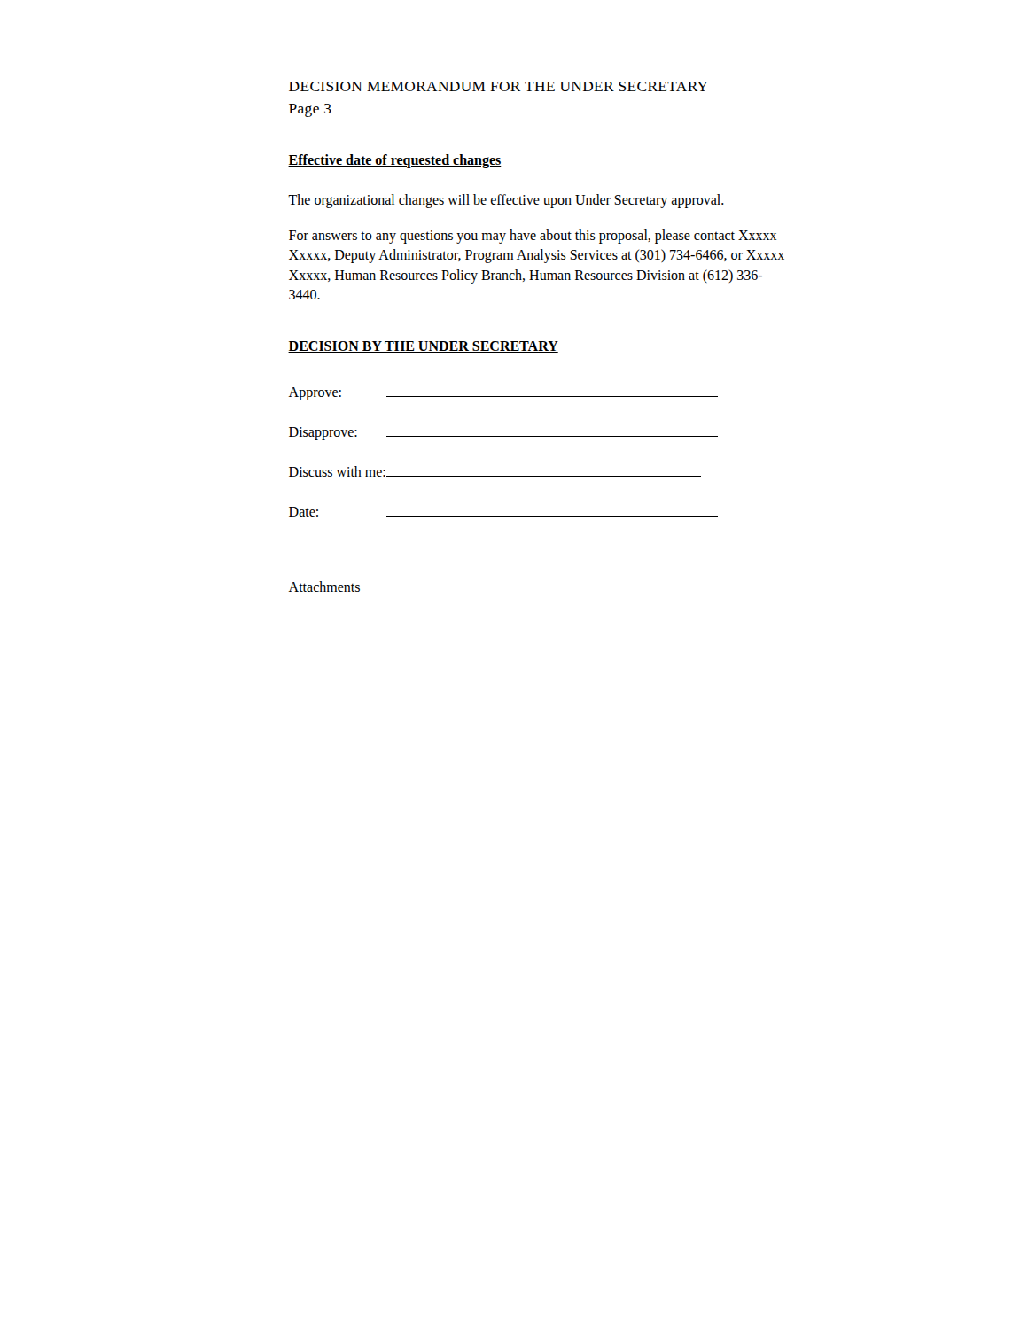DECISION MEMORANDUM FOR THE UNDER SECRETARY
Page 3
Effective date of requested changes
The organizational changes will be effective upon Under Secretary approval.
For answers to any questions you may have about this proposal, please contact Xxxxx Xxxxx, Deputy Administrator, Program Analysis Services at (301) 734-6466, or Xxxxx Xxxxx, Human Resources Policy Branch, Human Resources Division at (612) 336-3440.
Decision by the Under Secretary
| Approve: | |
| Disapprove: | |
| Discuss with me: | |
| Date: | |
Attachments